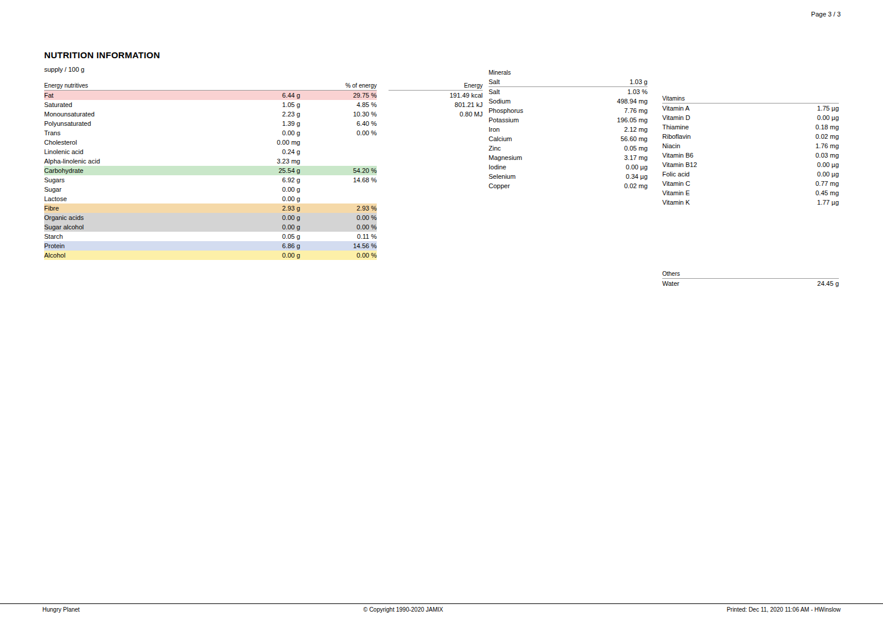Page 3 / 3
NUTRITION INFORMATION
supply / 100 g
| Energy nutritives | | % of energy |
| Fat | 6.44 g | 29.75 % |
| Saturated | 1.05 g | 4.85 % |
| Monounsaturated | 2.23 g | 10.30 % |
| Polyunsaturated | 1.39 g | 6.40 % |
| Trans | 0.00 g | 0.00 % |
| Cholesterol | 0.00 mg | |
| Linolenic acid | 0.24 g | |
| Alpha-linolenic acid | 3.23 mg | |
| Carbohydrate | 25.54 g | 54.20 % |
| Sugars | 6.92 g | 14.68 % |
| Sugar | 0.00 g | |
| Lactose | 0.00 g | |
| Fibre | 2.93 g | 2.93 % |
| Organic acids | 0.00 g | 0.00 % |
| Sugar alcohol | 0.00 g | 0.00 % |
| Starch | 0.05 g | 0.11 % |
| Protein | 6.86 g | 14.56 % |
| Alcohol | 0.00 g | 0.00 % |
| Energy |
| 191.49 kcal |
| 801.21 kJ |
| 0.80 MJ |
| Minerals | |
| Salt | 1.03 g |
| Salt | 1.03 % |
| Sodium | 498.94 mg |
| Phosphorus | 7.76 mg |
| Potassium | 196.05 mg |
| Iron | 2.12 mg |
| Calcium | 56.60 mg |
| Zinc | 0.05 mg |
| Magnesium | 3.17 mg |
| Iodine | 0.00 µg |
| Selenium | 0.34 µg |
| Copper | 0.02 mg |
| Vitamins | |
| Vitamin A | 1.75 µg |
| Vitamin D | 0.00 µg |
| Thiamine | 0.18 mg |
| Riboflavin | 0.02 mg |
| Niacin | 1.76 mg |
| Vitamin B6 | 0.03 mg |
| Vitamin B12 | 0.00 µg |
| Folic acid | 0.00 µg |
| Vitamin C | 0.77 mg |
| Vitamin E | 0.45 mg |
| Vitamin K | 1.77 µg |
| Others | |
| Water | 24.45 g |
Hungry Planet
© Copyright 1990-2020 JAMIX
Printed: Dec 11, 2020 11:06 AM - HWinslow